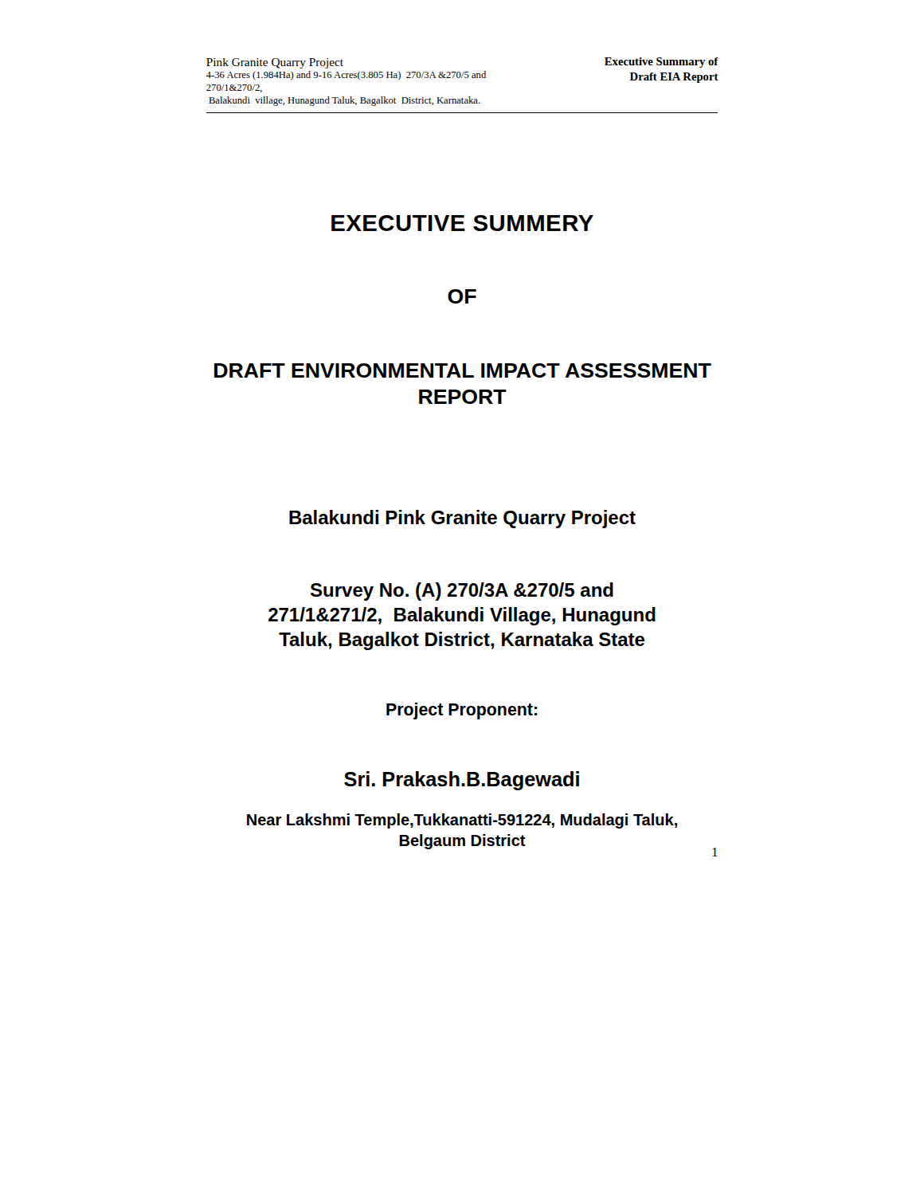Pink Granite Quarry Project
4-36 Acres (1.984Ha) and 9-16 Acres(3.805 Ha) 270/3A &270/5 and 270/1&270/2,
Balakundi village, Hunagund Taluk, Bagalkot District, Karnataka.
Executive Summary of
Draft EIA Report
EXECUTIVE SUMMERY
OF
DRAFT ENVIRONMENTAL IMPACT ASSESSMENT
REPORT
Balakundi Pink Granite Quarry Project
Survey No. (A) 270/3A &270/5 and
271/1&271/2, Balakundi Village, Hunagund
Taluk, Bagalkot District, Karnataka State
Project Proponent:
Sri. Prakash.B.Bagewadi
Near Lakshmi Temple,Tukkanatti-591224, Mudalagi Taluk,
Belgaum District
1